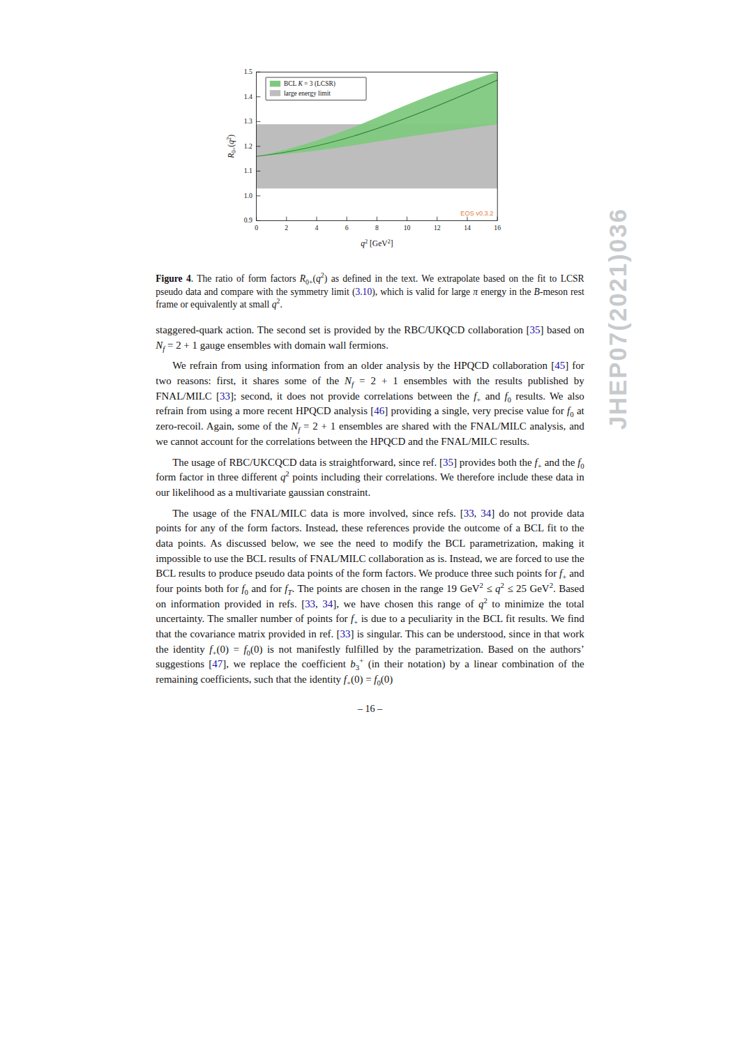JHEP07(2021)036
0.9 1.0 1.1 1.2 1.3 1.4 1.5 0 2 4 6 8 10 12 14 16 q2 [GeV2] R0+(q2) BCL K = 3 (LCSR) large energy limit EOS v0.3.2
Figure 4. The ratio of form factors R0+(q2) as defined in the text. We extrapolate based on the fit to LCSR pseudo data and compare with the symmetry limit (3.10), which is valid for large π energy in the B-meson rest frame or equivalently at small q2.
staggered-quark action. The second set is provided by the RBC/UKQCD collaboration [35] based on Nf = 2 + 1 gauge ensembles with domain wall fermions.
We refrain from using information from an older analysis by the HPQCD collaboration [45] for two reasons: first, it shares some of the Nf = 2 + 1 ensembles with the results published by FNAL/MILC [33]; second, it does not provide correlations between the f+ and f0 results. We also refrain from using a more recent HPQCD analysis [46] providing a single, very precise value for f0 at zero-recoil. Again, some of the Nf = 2 + 1 ensembles are shared with the FNAL/MILC analysis, and we cannot account for the correlations between the HPQCD and the FNAL/MILC results.
The usage of RBC/UKCQCD data is straightforward, since ref. [35] provides both the f+ and the f0 form factor in three different q2 points including their correlations. We therefore include these data in our likelihood as a multivariate gaussian constraint.
The usage of the FNAL/MILC data is more involved, since refs. [33, 34] do not provide data points for any of the form factors. Instead, these references provide the outcome of a BCL fit to the data points. As discussed below, we see the need to modify the BCL parametrization, making it impossible to use the BCL results of FNAL/MILC collaboration as is. Instead, we are forced to use the BCL results to produce pseudo data points of the form factors. We produce three such points for f+ and four points both for f0 and for fT. The points are chosen in the range 19 GeV2 ≤ q2 ≤ 25 GeV2. Based on information provided in refs. [33, 34], we have chosen this range of q2 to minimize the total uncertainty. The smaller number of points for f+ is due to a peculiarity in the BCL fit results. We find that the covariance matrix provided in ref. [33] is singular. This can be understood, since in that work the identity f+(0) = f0(0) is not manifestly fulfilled by the parametrization. Based on the authors’ suggestions [47], we replace the coefficient b3+ (in their notation) by a linear combination of the remaining coefficients, such that the identity f+(0) = f0(0)
– 16 –